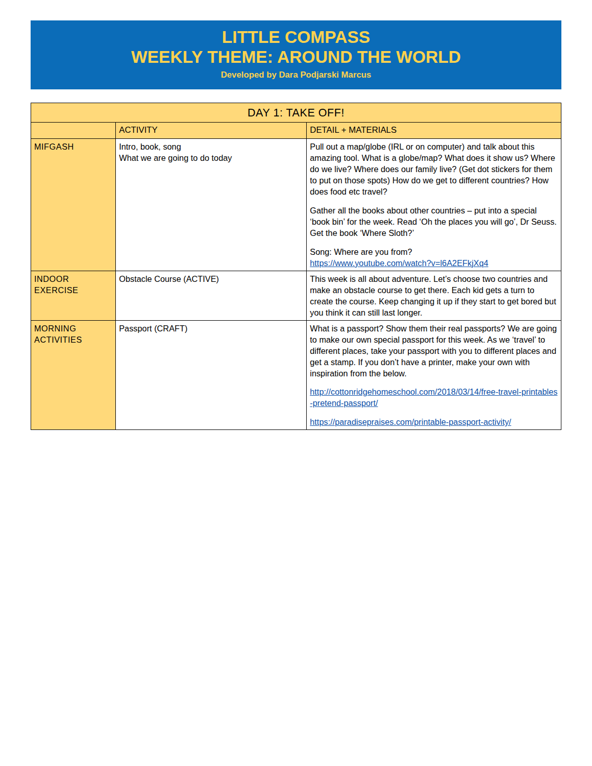LITTLE COMPASS
WEEKLY THEME: AROUND THE WORLD
Developed by Dara Podjarski Marcus
| DAY 1: TAKE OFF! |
| | ACTIVITY | DETAIL + MATERIALS |
| MIFGASH | Intro, book, song What we are going to do today | Pull out a map/globe (IRL or on computer) and talk about this amazing tool. What is a globe/map? What does it show us? Where do we live? Where does our family live? (Get dot stickers for them to put on those spots) How do we get to different countries? How does food etc travel? Gather all the books about other countries – put into a special ‘book bin’ for the week. Read ‘Oh the places you will go’, Dr Seuss. Get the book ‘Where Sloth?’ Song: Where are you from? https://www.youtube.com/watch?v=l6A2EFkjXq4 |
| INDOOR EXERCISE | Obstacle Course (ACTIVE) | This week is all about adventure. Let’s choose two countries and make an obstacle course to get there. Each kid gets a turn to create the course. Keep changing it up if they start to get bored but you think it can still last longer. |
| MORNING ACTIVITIES | Passport (CRAFT) | What is a passport? Show them their real passports? We are going to make our own special passport for this week. As we ‘travel’ to different places, take your passport with you to different places and get a stamp. If you don’t have a printer, make your own with inspiration from the below. http://cottonridgehomeschool.com/2018/03/14/free-travel-printables-pretend-passport/ https://paradisepraises.com/printable-passport-activity/ |